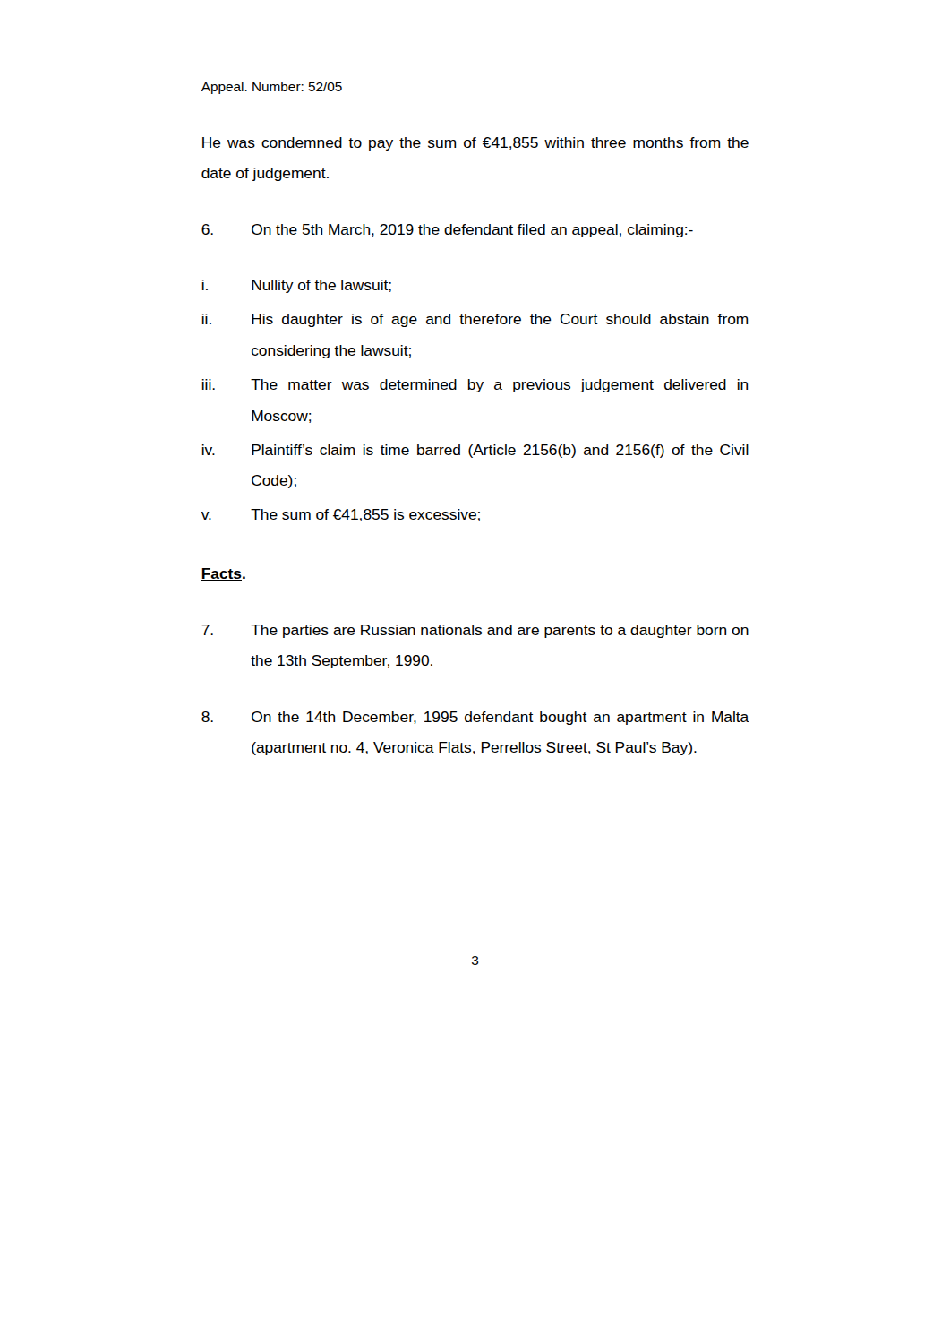Appeal. Number: 52/05
He was condemned to pay the sum of €41,855 within three months from the date of judgement.
6.
On the 5th March, 2019 the defendant filed an appeal, claiming:-
i.
Nullity of the lawsuit;
ii.
His daughter is of age and therefore the Court should abstain from considering the lawsuit;
iii.
The matter was determined by a previous judgement delivered in Moscow;
iv.
Plaintiff’s claim is time barred (Article 2156(b) and 2156(f) of the Civil Code);
v.
The sum of €41,855 is excessive;
Facts.
7.
The parties are Russian nationals and are parents to a daughter born on the 13th September, 1990.
8.
On the 14th December, 1995 defendant bought an apartment in Malta (apartment no. 4, Veronica Flats, Perrellos Street, St Paul’s Bay).
3